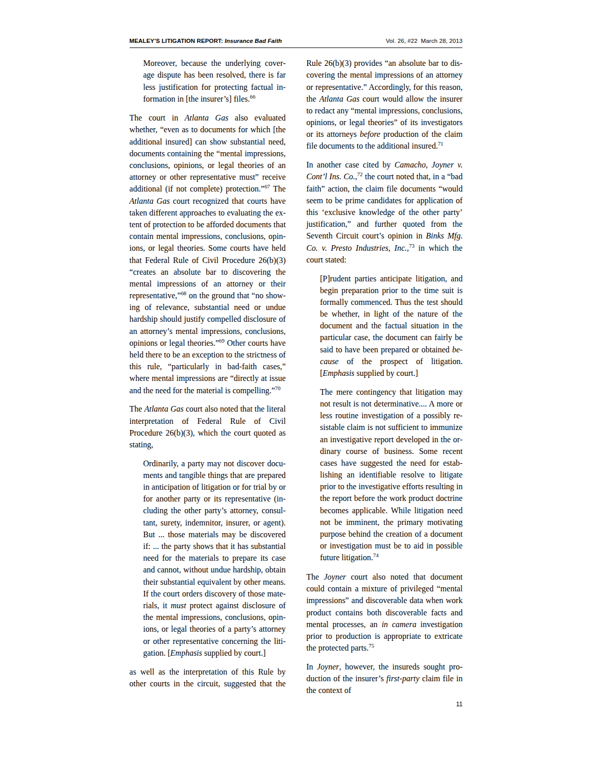MEALEY’S LITIGATION REPORT: Insurance Bad Faith
Vol. 26, #22 March 28, 2013
Moreover, because the underlying coverage dispute has been resolved, there is far less justification for protecting factual information in [the insurer’s] files.66
The court in Atlanta Gas also evaluated whether, “even as to documents for which [the additional insured] can show substantial need, documents containing the “mental impressions, conclusions, opinions, or legal theories of an attorney or other representative must” receive additional (if not complete) protection.”67 The Atlanta Gas court recognized that courts have taken different approaches to evaluating the extent of protection to be afforded documents that contain mental impressions, conclusions, opinions, or legal theories. Some courts have held that Federal Rule of Civil Procedure 26(b)(3) “creates an absolute bar to discovering the mental impressions of an attorney or their representative,”68 on the ground that “no showing of relevance, substantial need or undue hardship should justify compelled disclosure of an attorney’s mental impressions, conclusions, opinions or legal theories.”69 Other courts have held there to be an exception to the strictness of this rule, “particularly in bad-faith cases,” where mental impressions are “directly at issue and the need for the material is compelling.”70
The Atlanta Gas court also noted that the literal interpretation of Federal Rule of Civil Procedure 26(b)(3), which the court quoted as stating,
Ordinarily, a party may not discover documents and tangible things that are prepared in anticipation of litigation or for trial by or for another party or its representative (including the other party’s attorney, consultant, surety, indemnitor, insurer, or agent). But ... those materials may be discovered if: ... the party shows that it has substantial need for the materials to prepare its case and cannot, without undue hardship, obtain their substantial equivalent by other means. If the court orders discovery of those materials, it must protect against disclosure of the mental impressions, conclusions, opinions, or legal theories of a party’s attorney or other representative concerning the litigation. [Emphasis supplied by court.]
as well as the interpretation of this Rule by other courts in the circuit, suggested that the Rule 26(b)(3) provides “an absolute bar to discovering the mental impressions of an attorney or representative.” Accordingly, for this reason, the Atlanta Gas court would allow the insurer to redact any “mental impressions, conclusions, opinions, or legal theories” of its investigators or its attorneys before production of the claim file documents to the additional insured.71
In another case cited by Camacho, Joyner v. Cont’l Ins. Co.,72 the court noted that, in a “bad faith” action, the claim file documents “would seem to be prime candidates for application of this ‘exclusive knowledge of the other party’ justification,” and further quoted from the Seventh Circuit court’s opinion in Binks Mfg. Co. v. Presto Industries, Inc.,73 in which the court stated:
[P]rudent parties anticipate litigation, and begin preparation prior to the time suit is formally commenced. Thus the test should be whether, in light of the nature of the document and the factual situation in the particular case, the document can fairly be said to have been prepared or obtained because of the prospect of litigation. [Emphasis supplied by court.]
The mere contingency that litigation may not result is not determinative.... A more or less routine investigation of a possibly resistable claim is not sufficient to immunize an investigative report developed in the ordinary course of business. Some recent cases have suggested the need for establishing an identifiable resolve to litigate prior to the investigative efforts resulting in the report before the work product doctrine becomes applicable. While litigation need not be imminent, the primary motivating purpose behind the creation of a document or investigation must be to aid in possible future litigation.74
The Joyner court also noted that document could contain a mixture of privileged “mental impressions” and discoverable data when work product contains both discoverable facts and mental processes, an in camera investigation prior to production is appropriate to extricate the protected parts.75
In Joyner, however, the insureds sought production of the insurer’s first-party claim file in the context of
11